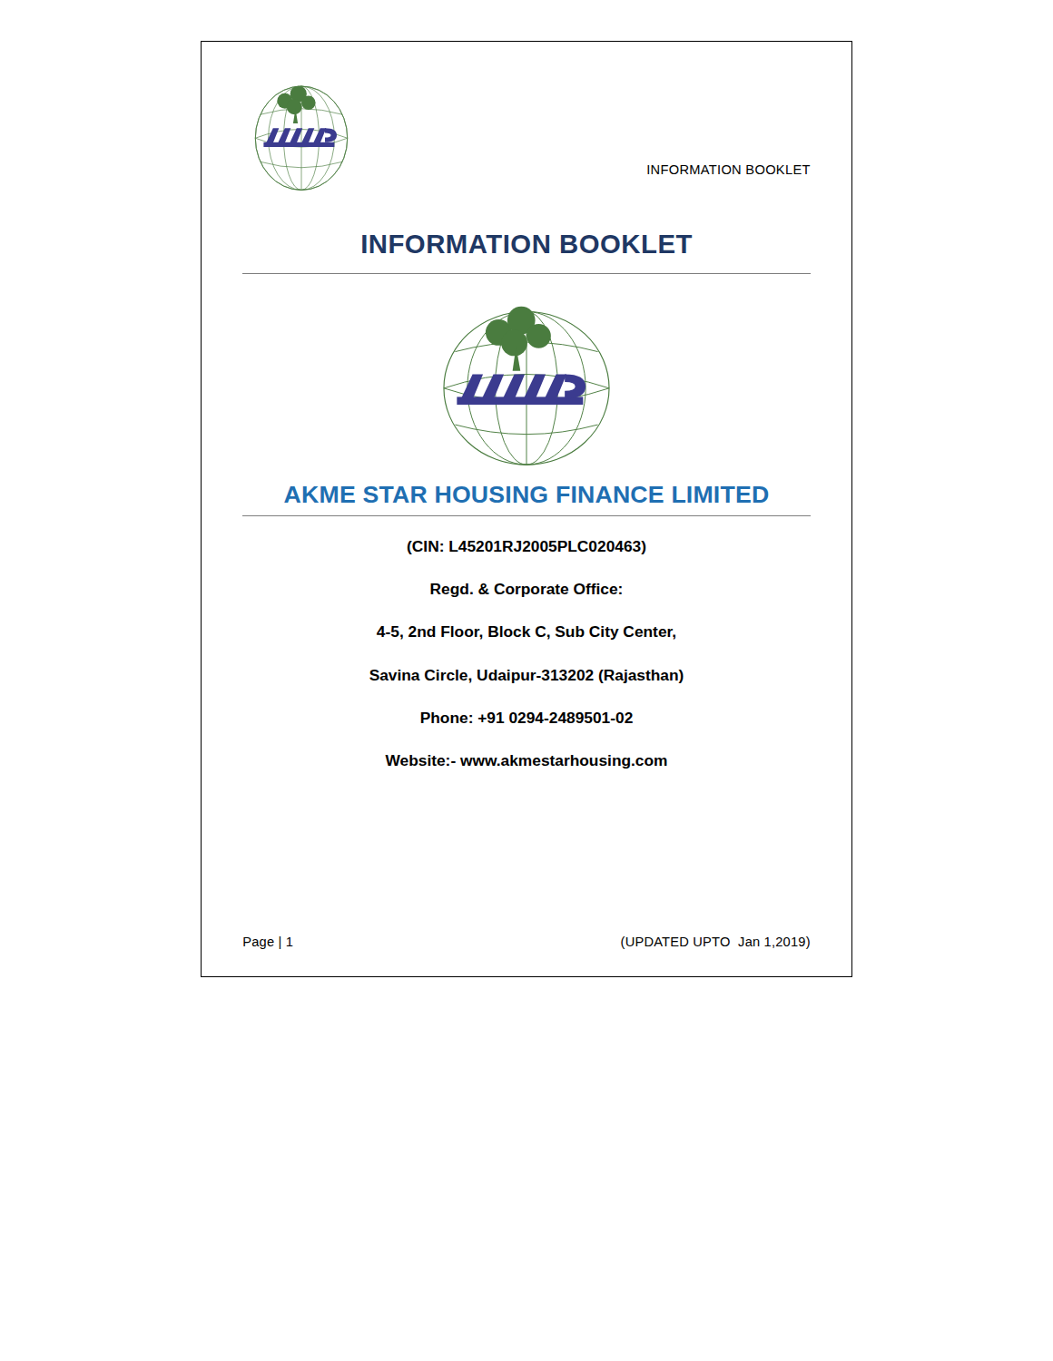INFORMATION BOOKLET
INFORMATION BOOKLET
AKME STAR HOUSING FINANCE LIMITED
(CIN: L45201RJ2005PLC020463)
Regd. & Corporate Office:
4-5, 2nd Floor, Block C, Sub City Center,
Savina Circle, Udaipur-313202 (Rajasthan)
Phone: +91 0294-2489501-02
Website:- www.akmestarhousing.com
Page | 1
(UPDATED UPTO Jan 1,2019)